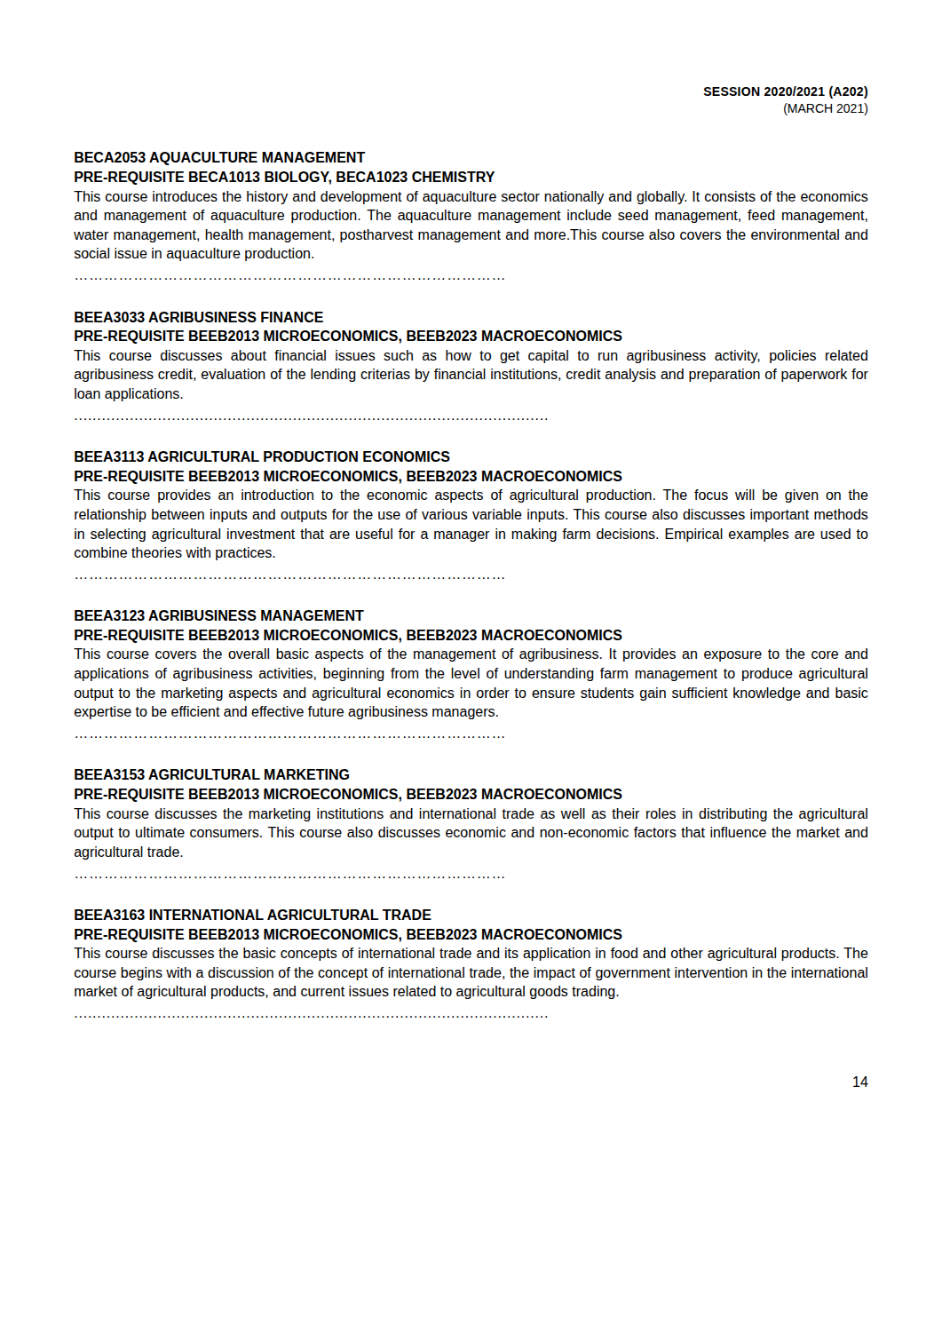SESSION 2020/2021 (A202) (MARCH 2021)
BECA2053 AQUACULTURE MANAGEMENT
PRE-REQUISITE BECA1013 BIOLOGY, BECA1023 CHEMISTRY
This course introduces the history and development of aquaculture sector nationally and globally. It consists of the economics and management of aquaculture production. The aquaculture management include seed management, feed management, water management, health management, postharvest management and more.This course also covers the environmental and social issue in aquaculture production.
BEEA3033 AGRIBUSINESS FINANCE
PRE-REQUISITE BEEB2013 MICROECONOMICS, BEEB2023 MACROECONOMICS
This course discusses about financial issues such as how to get capital to run agribusiness activity, policies related agribusiness credit, evaluation of the lending criterias by financial institutions, credit analysis and preparation of paperwork for loan applications.
BEEA3113 AGRICULTURAL PRODUCTION ECONOMICS
PRE-REQUISITE BEEB2013 MICROECONOMICS, BEEB2023 MACROECONOMICS
This course provides an introduction to the economic aspects of agricultural production. The focus will be given on the relationship between inputs and outputs for the use of various variable inputs. This course also discusses important methods in selecting agricultural investment that are useful for a manager in making farm decisions. Empirical examples are used to combine theories with practices.
BEEA3123 AGRIBUSINESS MANAGEMENT
PRE-REQUISITE BEEB2013 MICROECONOMICS, BEEB2023 MACROECONOMICS
This course covers the overall basic aspects of the management of agribusiness. It provides an exposure to the core and applications of agribusiness activities, beginning from the level of understanding farm management to produce agricultural output to the marketing aspects and agricultural economics in order to ensure students gain sufficient knowledge and basic expertise to be efficient and effective future agribusiness managers.
BEEA3153 AGRICULTURAL MARKETING
PRE-REQUISITE BEEB2013 MICROECONOMICS, BEEB2023 MACROECONOMICS
This course discusses the marketing institutions and international trade as well as their roles in distributing the agricultural output to ultimate consumers. This course also discusses economic and non-economic factors that influence the market and agricultural trade.
BEEA3163 INTERNATIONAL AGRICULTURAL TRADE
PRE-REQUISITE BEEB2013 MICROECONOMICS, BEEB2023 MACROECONOMICS
This course discusses the basic concepts of international trade and its application in food and other agricultural products. The course begins with a discussion of the concept of international trade, the impact of government intervention in the international market of agricultural products, and current issues related to agricultural goods trading.
14